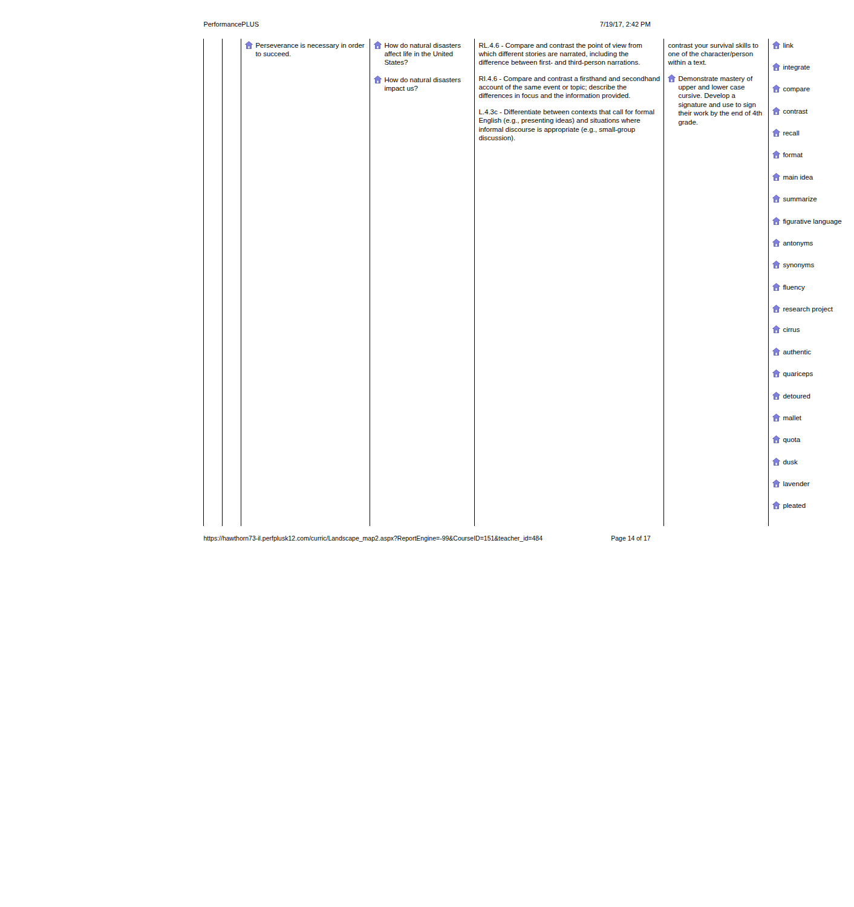PerformancePLUS
7/19/17, 2:42 PM
| | | Perseverance is necessary in order to succeed. | How do natural disasters affect life in the United States? How do natural disasters impact us? | RL.4.6 - Compare and contrast the point of view from which different stories are narrated, including the difference between first- and third-person narrations. RI.4.6 - Compare and contrast a firsthand and secondhand account of the same event or topic; describe the differences in focus and the information provided. L.4.3c - Differentiate between contexts that call for formal English (e.g., presenting ideas) and situations where informal discourse is appropriate (e.g., small-group discussion). | contrast your survival skills to one of the character/person within a text. Demonstrate mastery of upper and lower case cursive. Develop a signature and use to sign their work by the end of 4th grade. | link integrate compare contrast recall format main idea summarize figurative language antonyms synonyms fluency research project cirrus authentic quariceps detoured mallet quota dusk lavender pleated |
https://hawthorn73-il.perfplusk12.com/curric/Landscape_map2.aspx?ReportEngine=-99&CourseID=151&teacher_id=484
Page 14 of 17